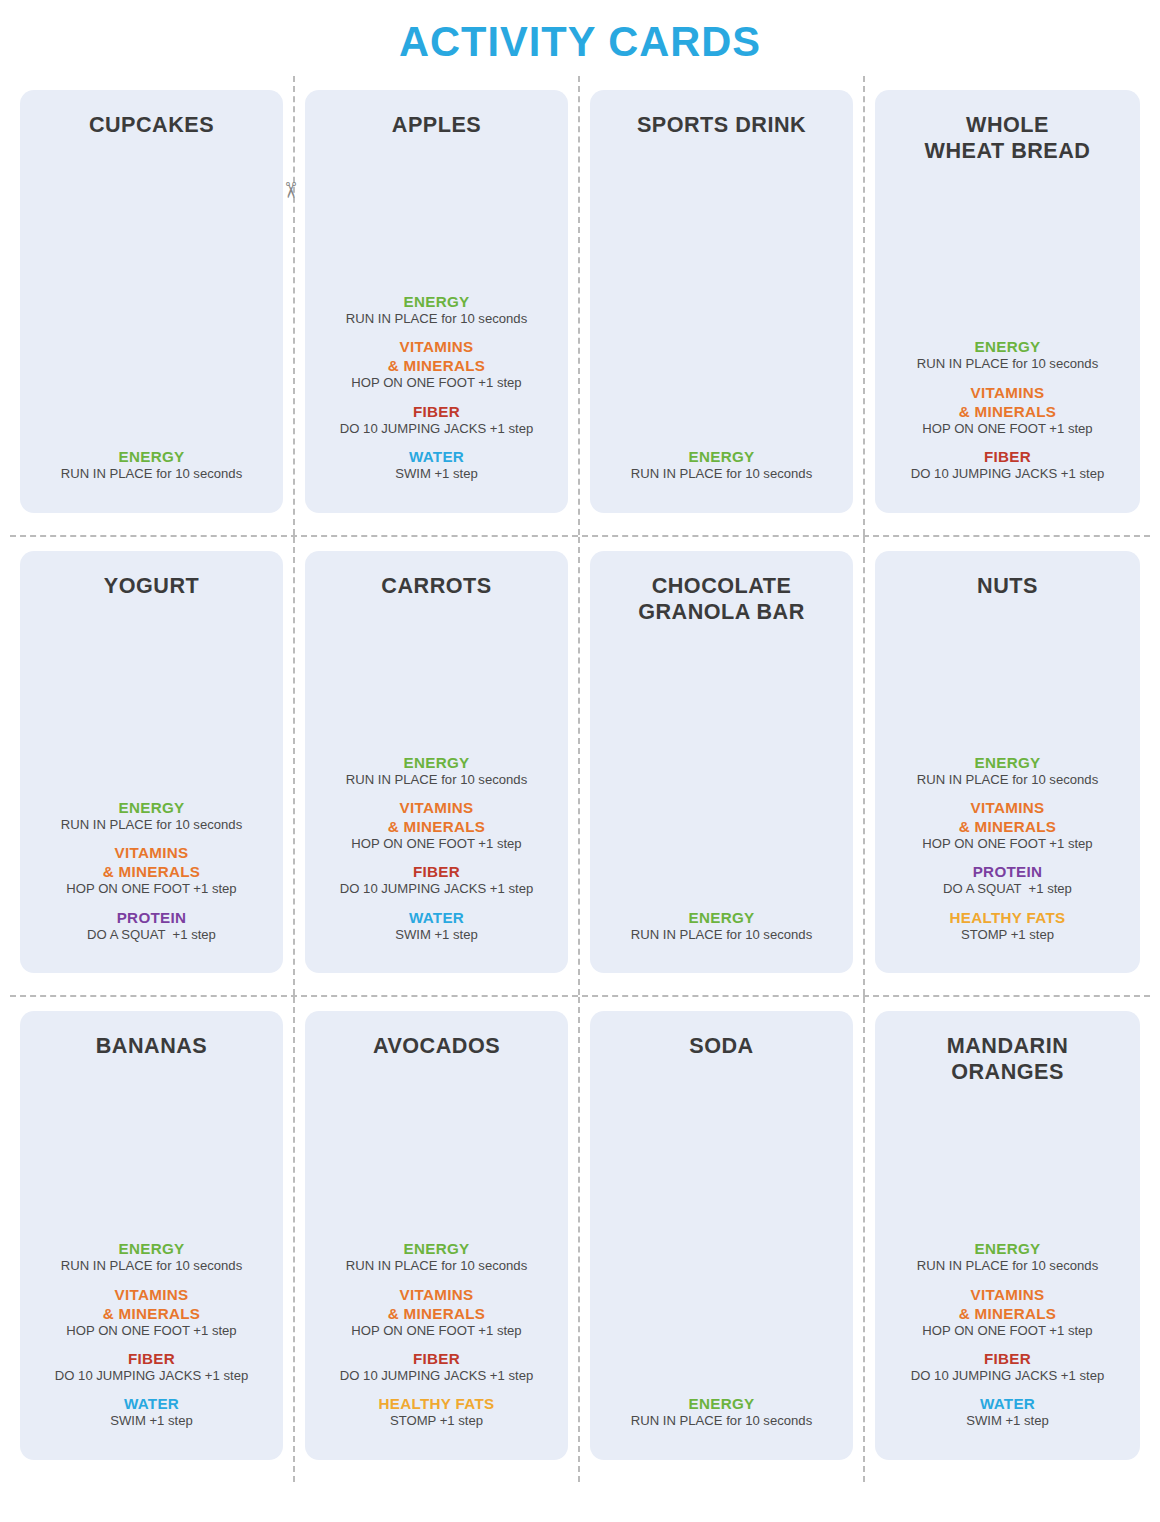ACTIVITY CARDS
✂
Cupcakes
ENERGY RUN IN PLACE for 10 seconds
Apples
ENERGY RUN IN PLACE for 10 seconds
VITAMINS
& MINERALS HOP ON ONE FOOT +1 step
FIBER DO 10 JUMPING JACKS +1 step
WATER SWIM +1 step
Sports Drink
ENERGY RUN IN PLACE for 10 seconds
Whole
Wheat Bread
ENERGY RUN IN PLACE for 10 seconds
VITAMINS
& MINERALS HOP ON ONE FOOT +1 step
FIBER DO 10 JUMPING JACKS +1 step
Yogurt
ENERGY RUN IN PLACE for 10 seconds
VITAMINS
& MINERALS HOP ON ONE FOOT +1 step
PROTEIN DO A SQUAT +1 step
Carrots
ENERGY RUN IN PLACE for 10 seconds
VITAMINS
& MINERALS HOP ON ONE FOOT +1 step
FIBER DO 10 JUMPING JACKS +1 step
WATER SWIM +1 step
Chocolate
Granola Bar
ENERGY RUN IN PLACE for 10 seconds
Nuts
ENERGY RUN IN PLACE for 10 seconds
VITAMINS
& MINERALS HOP ON ONE FOOT +1 step
PROTEIN DO A SQUAT +1 step
HEALTHY FATS STOMP +1 step
Bananas
ENERGY RUN IN PLACE for 10 seconds
VITAMINS
& MINERALS HOP ON ONE FOOT +1 step
FIBER DO 10 JUMPING JACKS +1 step
WATER SWIM +1 step
Avocados
ENERGY RUN IN PLACE for 10 seconds
VITAMINS
& MINERALS HOP ON ONE FOOT +1 step
FIBER DO 10 JUMPING JACKS +1 step
HEALTHY FATS STOMP +1 step
Soda
ENERGY RUN IN PLACE for 10 seconds
Mandarin
Oranges
ENERGY RUN IN PLACE for 10 seconds
VITAMINS
& MINERALS HOP ON ONE FOOT +1 step
FIBER DO 10 JUMPING JACKS +1 step
WATER SWIM +1 step